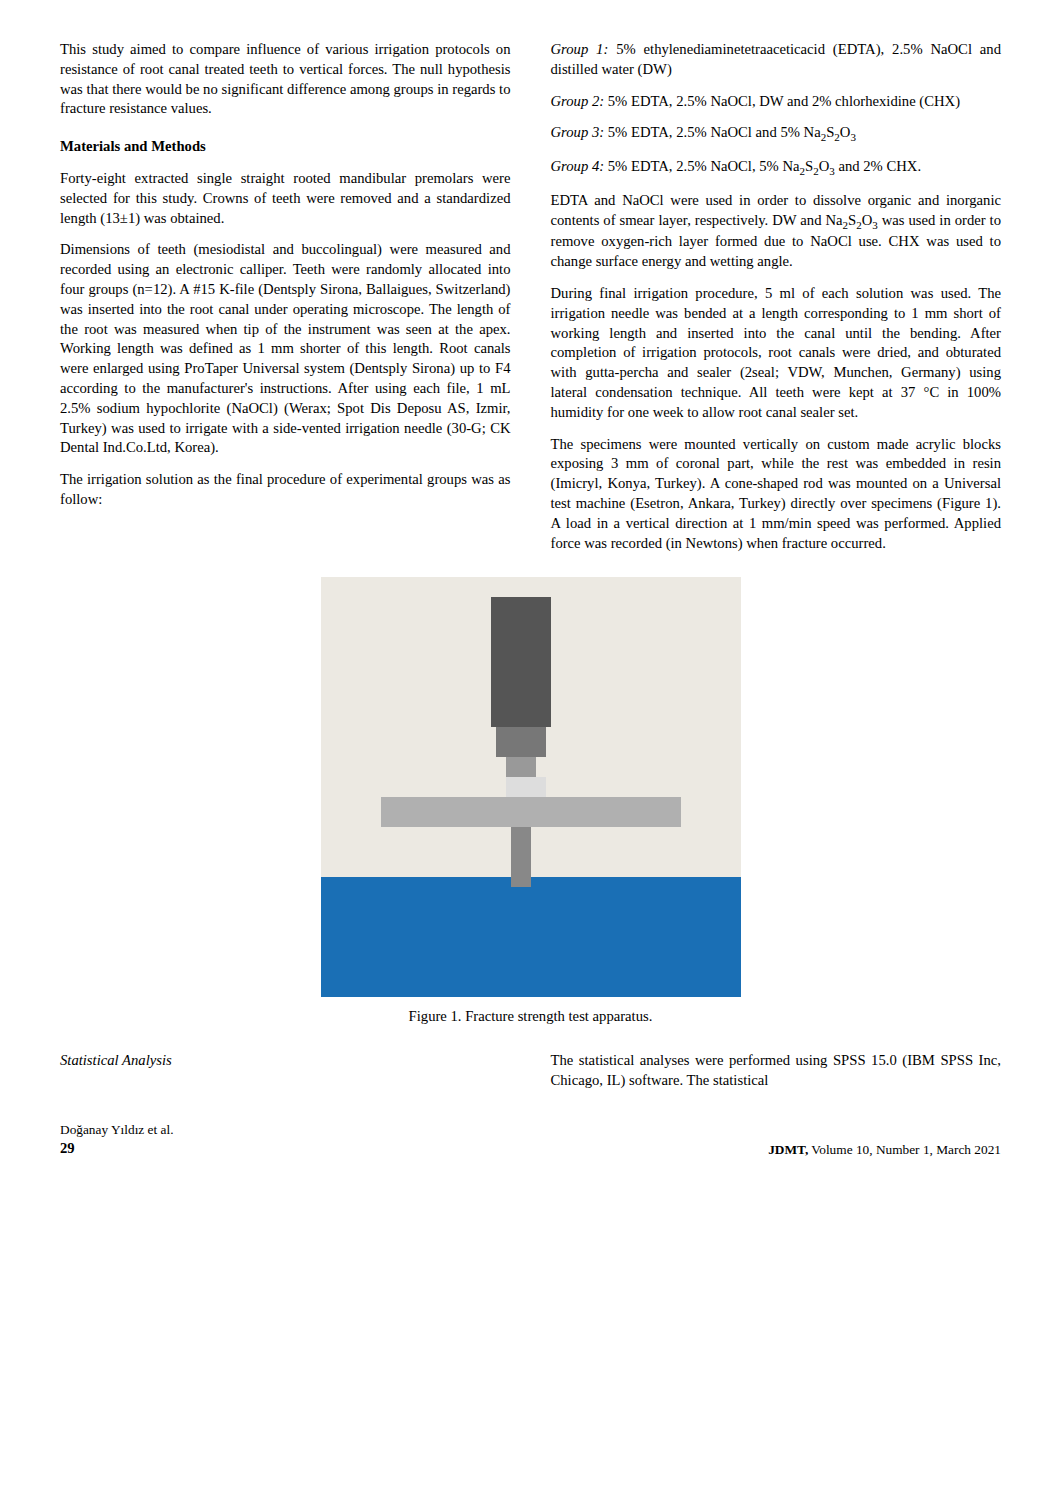This study aimed to compare influence of various irrigation protocols on resistance of root canal treated teeth to vertical forces. The null hypothesis was that there would be no significant difference among groups in regards to fracture resistance values.
Materials and Methods
Forty-eight extracted single straight rooted mandibular premolars were selected for this study. Crowns of teeth were removed and a standardized length (13±1) was obtained.
Dimensions of teeth (mesiodistal and buccolingual) were measured and recorded using an electronic calliper. Teeth were randomly allocated into four groups (n=12). A #15 K-file (Dentsply Sirona, Ballaigues, Switzerland) was inserted into the root canal under operating microscope. The length of the root was measured when tip of the instrument was seen at the apex. Working length was defined as 1 mm shorter of this length. Root canals were enlarged using ProTaper Universal system (Dentsply Sirona) up to F4 according to the manufacturer's instructions. After using each file, 1 mL 2.5% sodium hypochlorite (NaOCl) (Werax; Spot Dis Deposu AS, Izmir, Turkey) was used to irrigate with a side-vented irrigation needle (30-G; CK Dental Ind.Co.Ltd, Korea).
The irrigation solution as the final procedure of experimental groups was as follow:
Group 1: 5% ethylenediaminetetraaceticacid (EDTA), 2.5% NaOCl and distilled water (DW)
Group 2: 5% EDTA, 2.5% NaOCl, DW and 2% chlorhexidine (CHX)
Group 3: 5% EDTA, 2.5% NaOCl and 5% Na2S2O3
Group 4: 5% EDTA, 2.5% NaOCl, 5% Na2S2O3 and 2% CHX.
EDTA and NaOCl were used in order to dissolve organic and inorganic contents of smear layer, respectively. DW and Na2S2O3 was used in order to remove oxygen-rich layer formed due to NaOCl use. CHX was used to change surface energy and wetting angle.
During final irrigation procedure, 5 ml of each solution was used. The irrigation needle was bended at a length corresponding to 1 mm short of working length and inserted into the canal until the bending. After completion of irrigation protocols, root canals were dried, and obturated with gutta-percha and sealer (2seal; VDW, Munchen, Germany) using lateral condensation technique. All teeth were kept at 37 °C in 100% humidity for one week to allow root canal sealer set.
The specimens were mounted vertically on custom made acrylic blocks exposing 3 mm of coronal part, while the rest was embedded in resin (Imicryl, Konya, Turkey). A cone-shaped rod was mounted on a Universal test machine (Esetron, Ankara, Turkey) directly over specimens (Figure 1). A load in a vertical direction at 1 mm/min speed was performed. Applied force was recorded (in Newtons) when fracture occurred.
Figure 1. Fracture strength test apparatus.
Statistical Analysis
The statistical analyses were performed using SPSS 15.0 (IBM SPSS Inc, Chicago, IL) software. The statistical
Doğanay Yıldız et al.
29
JDMT, Volume 10, Number 1, March 2021